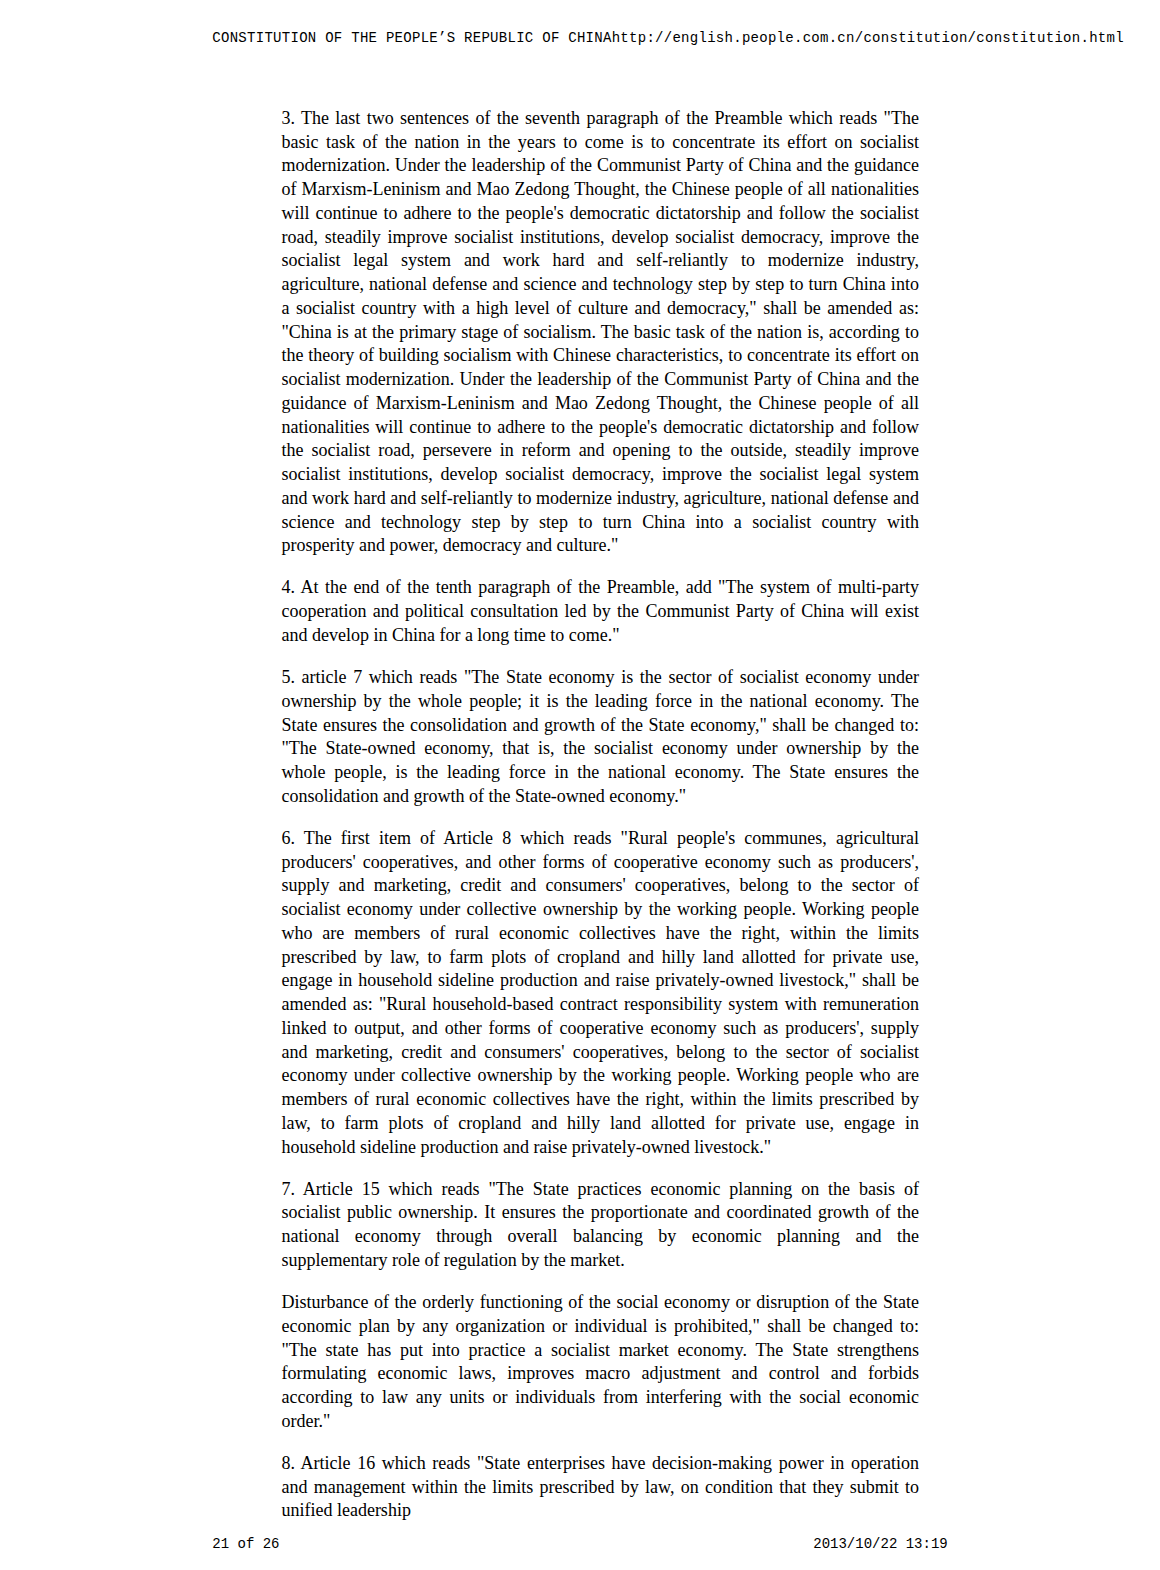CONSTITUTION OF THE PEOPLE’S REPUBLIC OF CHINA http://english.people.com.cn/constitution/constitution.html
3. The last two sentences of the seventh paragraph of the Preamble which reads "The basic task of the nation in the years to come is to concentrate its effort on socialist modernization. Under the leadership of the Communist Party of China and the guidance of Marxism-Leninism and Mao Zedong Thought, the Chinese people of all nationalities will continue to adhere to the people's democratic dictatorship and follow the socialist road, steadily improve socialist institutions, develop socialist democracy, improve the socialist legal system and work hard and self-reliantly to modernize industry, agriculture, national defense and science and technology step by step to turn China into a socialist country with a high level of culture and democracy," shall be amended as: "China is at the primary stage of socialism. The basic task of the nation is, according to the theory of building socialism with Chinese characteristics, to concentrate its effort on socialist modernization. Under the leadership of the Communist Party of China and the guidance of Marxism-Leninism and Mao Zedong Thought, the Chinese people of all nationalities will continue to adhere to the people's democratic dictatorship and follow the socialist road, persevere in reform and opening to the outside, steadily improve socialist institutions, develop socialist democracy, improve the socialist legal system and work hard and self-reliantly to modernize industry, agriculture, national defense and science and technology step by step to turn China into a socialist country with prosperity and power, democracy and culture."
4. At the end of the tenth paragraph of the Preamble, add "The system of multi-party cooperation and political consultation led by the Communist Party of China will exist and develop in China for a long time to come."
5. article 7 which reads "The State economy is the sector of socialist economy under ownership by the whole people; it is the leading force in the national economy. The State ensures the consolidation and growth of the State economy," shall be changed to: "The State-owned economy, that is, the socialist economy under ownership by the whole people, is the leading force in the national economy. The State ensures the consolidation and growth of the State-owned economy."
6. The first item of Article 8 which reads "Rural people's communes, agricultural producers' cooperatives, and other forms of cooperative economy such as producers', supply and marketing, credit and consumers' cooperatives, belong to the sector of socialist economy under collective ownership by the working people. Working people who are members of rural economic collectives have the right, within the limits prescribed by law, to farm plots of cropland and hilly land allotted for private use, engage in household sideline production and raise privately-owned livestock," shall be amended as: "Rural household-based contract responsibility system with remuneration linked to output, and other forms of cooperative economy such as producers', supply and marketing, credit and consumers' cooperatives, belong to the sector of socialist economy under collective ownership by the working people. Working people who are members of rural economic collectives have the right, within the limits prescribed by law, to farm plots of cropland and hilly land allotted for private use, engage in household sideline production and raise privately-owned livestock."
7. Article 15 which reads "The State practices economic planning on the basis of socialist public ownership. It ensures the proportionate and coordinated growth of the national economy through overall balancing by economic planning and the supplementary role of regulation by the market.
Disturbance of the orderly functioning of the social economy or disruption of the State economic plan by any organization or individual is prohibited," shall be changed to: "The state has put into practice a socialist market economy. The State strengthens formulating economic laws, improves macro adjustment and control and forbids according to law any units or individuals from interfering with the social economic order."
8. Article 16 which reads "State enterprises have decision-making power in operation and management within the limits prescribed by law, on condition that they submit to unified leadership
21 of 26 2013/10/22 13:19